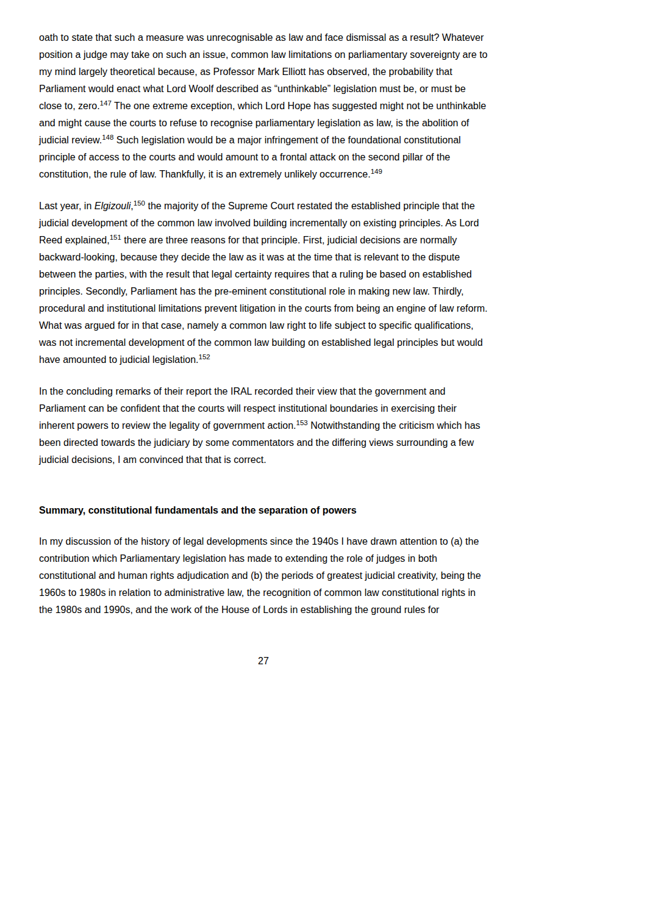oath to state that such a measure was unrecognisable as law and face dismissal as a result? Whatever position a judge may take on such an issue, common law limitations on parliamentary sovereignty are to my mind largely theoretical because, as Professor Mark Elliott has observed, the probability that Parliament would enact what Lord Woolf described as “unthinkable” legislation must be, or must be close to, zero.147 The one extreme exception, which Lord Hope has suggested might not be unthinkable and might cause the courts to refuse to recognise parliamentary legislation as law, is the abolition of judicial review.148 Such legislation would be a major infringement of the foundational constitutional principle of access to the courts and would amount to a frontal attack on the second pillar of the constitution, the rule of law. Thankfully, it is an extremely unlikely occurrence.149
Last year, in Elgizouli,150 the majority of the Supreme Court restated the established principle that the judicial development of the common law involved building incrementally on existing principles. As Lord Reed explained,151 there are three reasons for that principle. First, judicial decisions are normally backward-looking, because they decide the law as it was at the time that is relevant to the dispute between the parties, with the result that legal certainty requires that a ruling be based on established principles. Secondly, Parliament has the pre-eminent constitutional role in making new law. Thirdly, procedural and institutional limitations prevent litigation in the courts from being an engine of law reform. What was argued for in that case, namely a common law right to life subject to specific qualifications, was not incremental development of the common law building on established legal principles but would have amounted to judicial legislation.152
In the concluding remarks of their report the IRAL recorded their view that the government and Parliament can be confident that the courts will respect institutional boundaries in exercising their inherent powers to review the legality of government action.153 Notwithstanding the criticism which has been directed towards the judiciary by some commentators and the differing views surrounding a few judicial decisions, I am convinced that that is correct.
Summary, constitutional fundamentals and the separation of powers
In my discussion of the history of legal developments since the 1940s I have drawn attention to (a) the contribution which Parliamentary legislation has made to extending the role of judges in both constitutional and human rights adjudication and (b) the periods of greatest judicial creativity, being the 1960s to 1980s in relation to administrative law, the recognition of common law constitutional rights in the 1980s and 1990s, and the work of the House of Lords in establishing the ground rules for
27